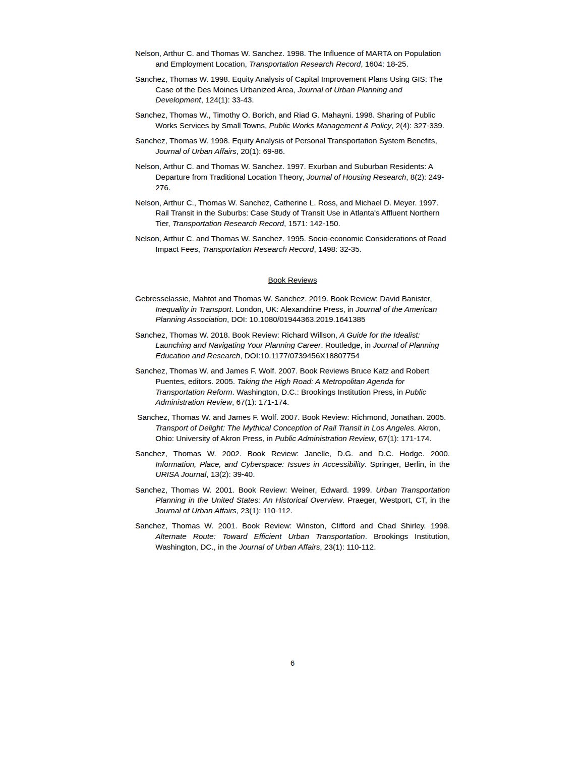Nelson, Arthur C. and Thomas W. Sanchez. 1998. The Influence of MARTA on Population and Employment Location, Transportation Research Record, 1604: 18-25.
Sanchez, Thomas W. 1998. Equity Analysis of Capital Improvement Plans Using GIS: The Case of the Des Moines Urbanized Area, Journal of Urban Planning and Development, 124(1): 33-43.
Sanchez, Thomas W., Timothy O. Borich, and Riad G. Mahayni. 1998. Sharing of Public Works Services by Small Towns, Public Works Management & Policy, 2(4): 327-339.
Sanchez, Thomas W. 1998. Equity Analysis of Personal Transportation System Benefits, Journal of Urban Affairs, 20(1): 69-86.
Nelson, Arthur C. and Thomas W. Sanchez. 1997. Exurban and Suburban Residents: A Departure from Traditional Location Theory, Journal of Housing Research, 8(2): 249-276.
Nelson, Arthur C., Thomas W. Sanchez, Catherine L. Ross, and Michael D. Meyer. 1997. Rail Transit in the Suburbs: Case Study of Transit Use in Atlanta's Affluent Northern Tier, Transportation Research Record, 1571: 142-150.
Nelson, Arthur C. and Thomas W. Sanchez. 1995. Socio-economic Considerations of Road Impact Fees, Transportation Research Record, 1498: 32-35.
Book Reviews
Gebresselassie, Mahtot and Thomas W. Sanchez. 2019. Book Review: David Banister, Inequality in Transport. London, UK: Alexandrine Press, in Journal of the American Planning Association, DOI: 10.1080/01944363.2019.1641385
Sanchez, Thomas W. 2018. Book Review: Richard Willson, A Guide for the Idealist: Launching and Navigating Your Planning Career. Routledge, in Journal of Planning Education and Research, DOI:10.1177/0739456X18807754
Sanchez, Thomas W. and James F. Wolf. 2007. Book Reviews Bruce Katz and Robert Puentes, editors. 2005. Taking the High Road: A Metropolitan Agenda for Transportation Reform. Washington, D.C.: Brookings Institution Press, in Public Administration Review, 67(1): 171-174.
Sanchez, Thomas W. and James F. Wolf. 2007. Book Review: Richmond, Jonathan. 2005. Transport of Delight: The Mythical Conception of Rail Transit in Los Angeles. Akron, Ohio: University of Akron Press, in Public Administration Review, 67(1): 171-174.
Sanchez, Thomas W. 2002. Book Review: Janelle, D.G. and D.C. Hodge. 2000. Information, Place, and Cyberspace: Issues in Accessibility. Springer, Berlin, in the URISA Journal, 13(2): 39-40.
Sanchez, Thomas W. 2001. Book Review: Weiner, Edward. 1999. Urban Transportation Planning in the United States: An Historical Overview. Praeger, Westport, CT, in the Journal of Urban Affairs, 23(1): 110-112.
Sanchez, Thomas W. 2001. Book Review: Winston, Clifford and Chad Shirley. 1998. Alternate Route: Toward Efficient Urban Transportation. Brookings Institution, Washington, DC., in the Journal of Urban Affairs, 23(1): 110-112.
6